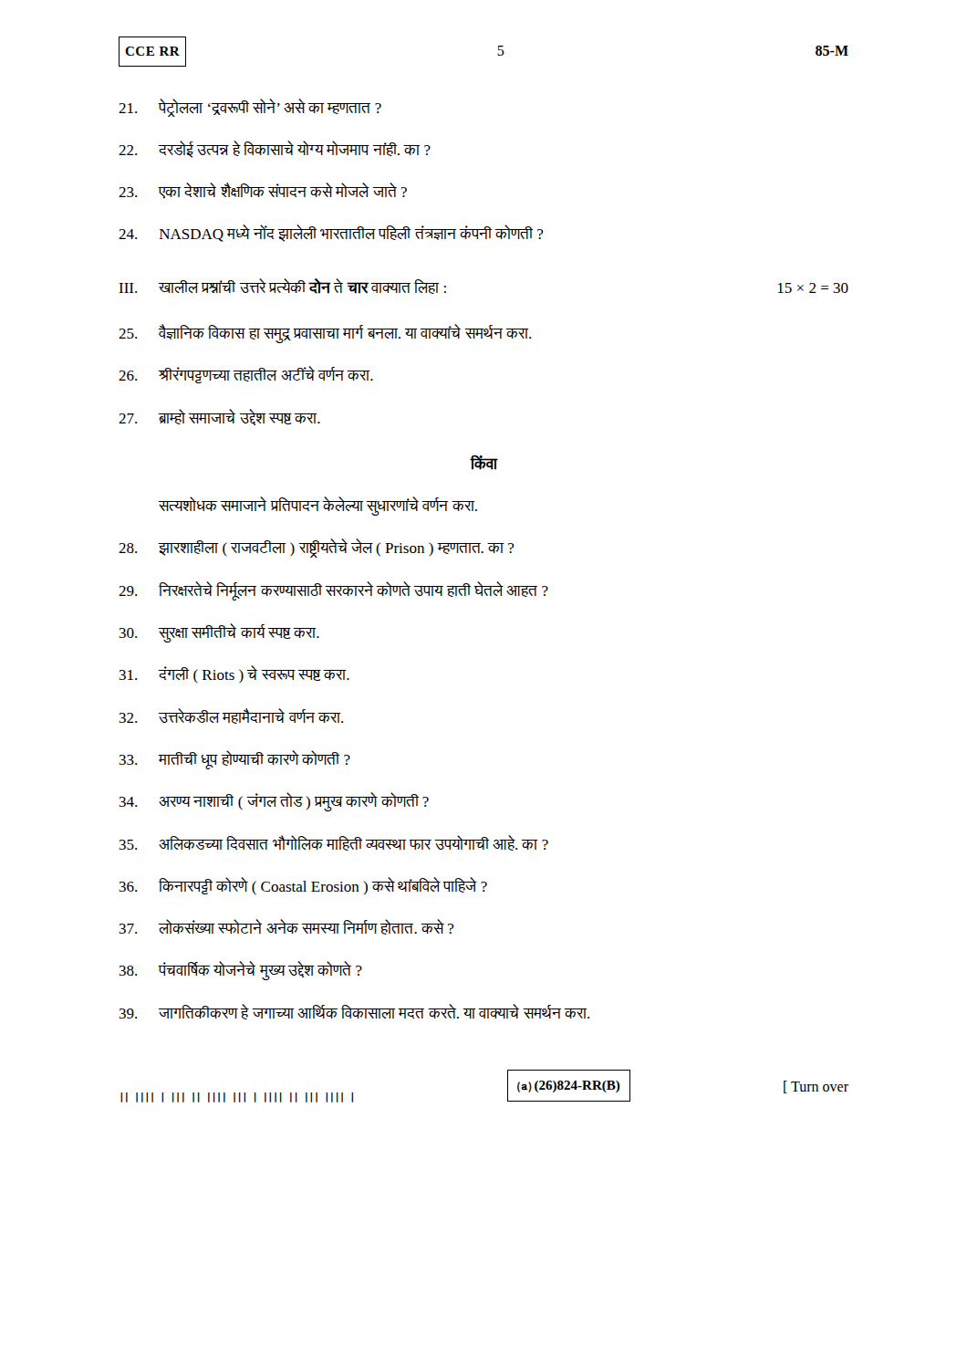CCE RR 5 85-M
21. पेट्रोलला ‘द्रवरूपी सोने’ असे का म्हणतात ?
22. दरडोई उत्पन्न हे विकासाचे योग्य मोजमाप नांही. का ?
23. एका देशाचे शैक्षणिक संपादन कसे मोजले जाते ?
24. NASDAQ मध्ये नोंद झालेली भारतातील पहिली तंत्रज्ञान कंपनी कोणती ?
III. खालील प्रश्नांची उत्तरे प्रत्येकी दोन ते चार वाक्यात लिहा : 15 × 2 = 30
25. वैज्ञानिक विकास हा समुद्र प्रवासाचा मार्ग बनला. या वाक्यांचे समर्थन करा.
26. श्रीरंगपट्टणच्या तहातील अटींचे वर्णन करा.
27. ब्राम्हो समाजाचे उद्देश स्पष्ट करा.
किंवा
सत्यशोधक समाजाने प्रतिपादन केलेल्या सुधारणांचे वर्णन करा.
28. झारशाहीला ( राजवटीला ) राष्ट्रीयतेचे जेल ( Prison ) म्हणतात. का ?
29. निरक्षरतेचे निर्मूलन करण्यासाठी सरकारने कोणते उपाय हाती घेतले आहत ?
30. सुरक्षा समीतीचे कार्य स्पष्ट करा.
31. दंगली ( Riots ) चे स्वरूप स्पष्ट करा.
32. उत्तरेकडील महामैदानाचे वर्णन करा.
33. मातीची धूप होण्याची कारणे कोणती ?
34. अरण्य नाशाची ( जंगल तोड ) प्रमुख कारणे कोणती ?
35. अलिकडच्या दिवसात भौगोलिक माहिती व्यवस्था फार उपयोगाची आहे. का ?
36. किनारपट्टी कोरणे ( Coastal Erosion ) कसे थांबविले पाहिजे ?
37. लोकसंख्या स्फोटाने अनेक समस्या निर्माण होतात. कसे ?
38. पंचवार्षिक योजनेचे मुख्य उद्देश कोणते ?
39. जागतिकीकरण हे जगाच्या आर्थिक विकासाला मदत करते. या वाक्याचे समर्थन करा.
|| |||| | ||| || |||| ||| | |||| || ||| |||| | ⒜ (26)824-RR(B) [ Turn over